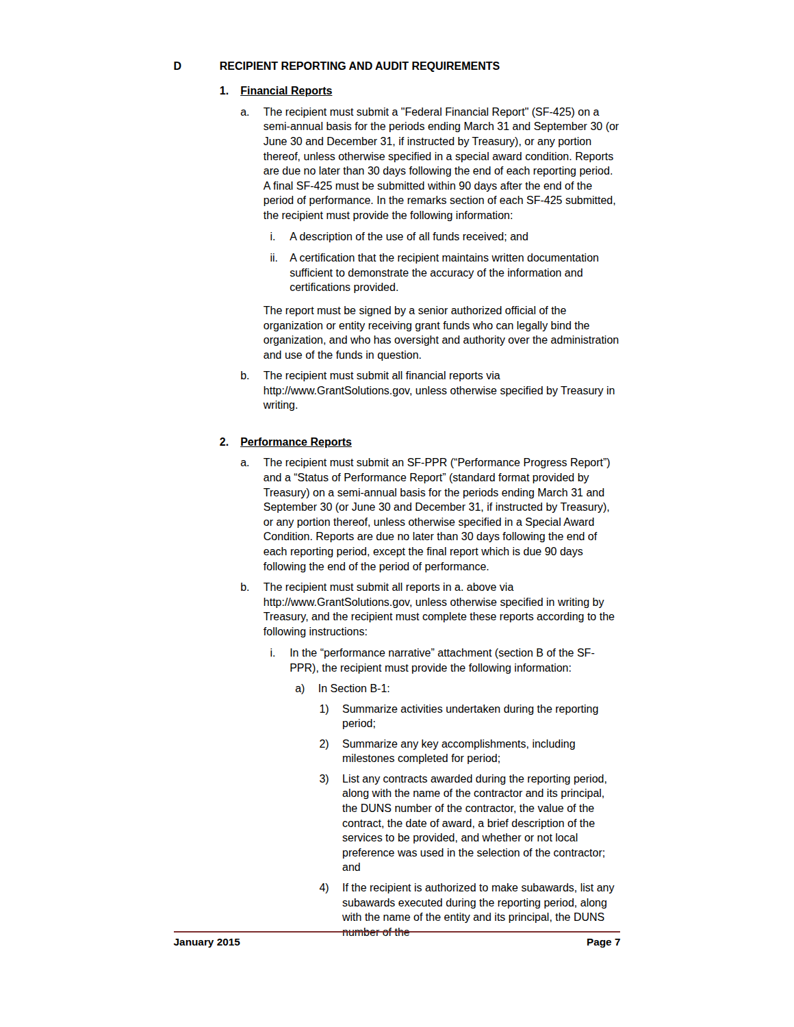D RECIPIENT REPORTING AND AUDIT REQUIREMENTS
1. Financial Reports
a.
The recipient must submit a "Federal Financial Report" (SF-425) on a semi-annual basis for the periods ending March 31 and September 30 (or June 30 and December 31, if instructed by Treasury), or any portion thereof, unless otherwise specified in a special award condition. Reports are due no later than 30 days following the end of each reporting period. A final SF-425 must be submitted within 90 days after the end of the period of performance. In the remarks section of each SF-425 submitted, the recipient must provide the following information:
i.
A description of the use of all funds received; and
ii.
A certification that the recipient maintains written documentation sufficient to demonstrate the accuracy of the information and certifications provided.
The report must be signed by a senior authorized official of the organization or entity receiving grant funds who can legally bind the organization, and who has oversight and authority over the administration and use of the funds in question.
b.
The recipient must submit all financial reports via http://www.GrantSolutions.gov, unless otherwise specified by Treasury in writing.
2. Performance Reports
a.
The recipient must submit an SF-PPR (“Performance Progress Report”) and a “Status of Performance Report” (standard format provided by Treasury) on a semi-annual basis for the periods ending March 31 and September 30 (or June 30 and December 31, if instructed by Treasury), or any portion thereof, unless otherwise specified in a Special Award Condition. Reports are due no later than 30 days following the end of each reporting period, except the final report which is due 90 days following the end of the period of performance.
b.
The recipient must submit all reports in a. above via http://www.GrantSolutions.gov, unless otherwise specified in writing by Treasury, and the recipient must complete these reports according to the following instructions:
i.
In the “performance narrative” attachment (section B of the SF-PPR), the recipient must provide the following information:
a)
In Section B-1:
1)
Summarize activities undertaken during the reporting period;
2)
Summarize any key accomplishments, including milestones completed for period;
3)
List any contracts awarded during the reporting period, along with the name of the contractor and its principal, the DUNS number of the contractor, the value of the contract, the date of award, a brief description of the services to be provided, and whether or not local preference was used in the selection of the contractor; and
4)
If the recipient is authorized to make subawards, list any subawards executed during the reporting period, along with the name of the entity and its principal, the DUNS number of the
January 2015 Page 7